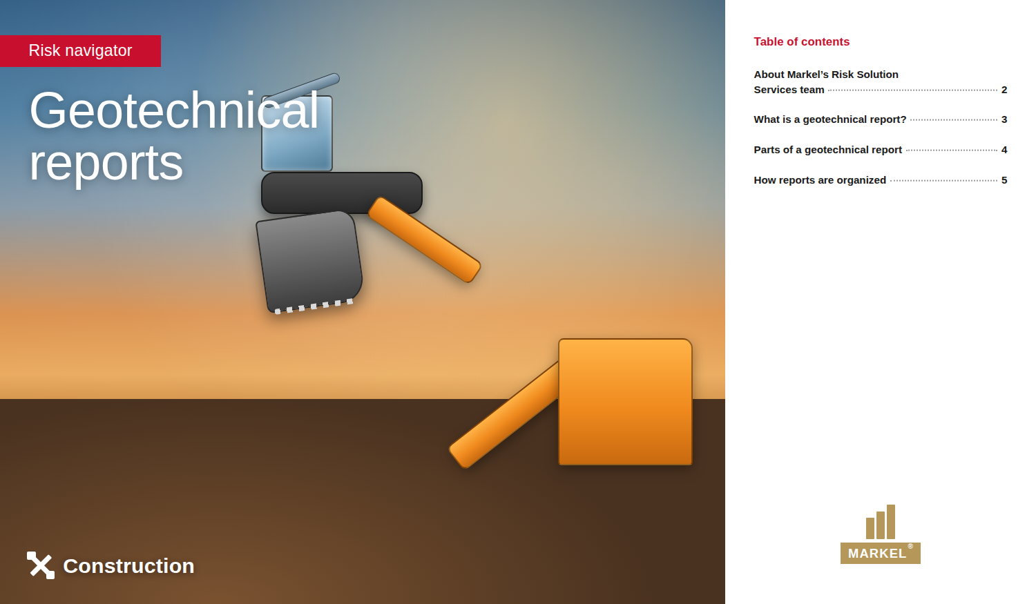Risk navigator
Geotechnical reports
Construction
Table of contents
About Markel’s Risk Solution Services team 2
What is a geotechnical report? 3
Parts of a geotechnical report 4
How reports are organized 5
MARKEL®